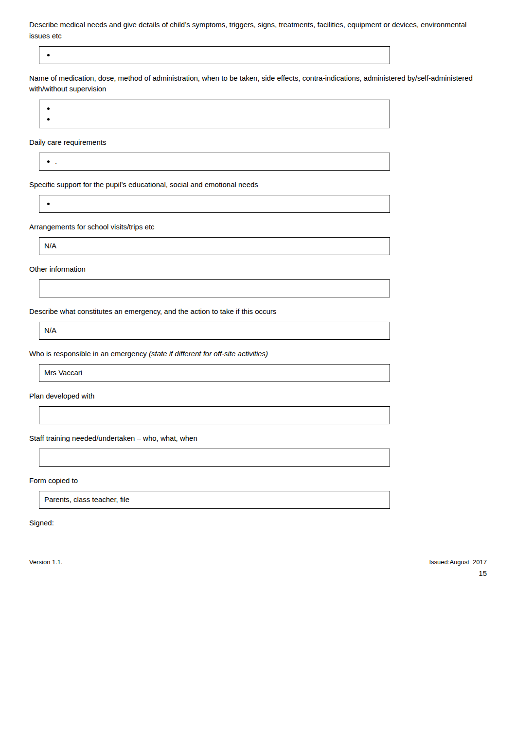Describe medical needs and give details of child’s symptoms, triggers, signs, treatments, facilities, equipment or devices, environmental issues etc
Name of medication, dose, method of administration, when to be taken, side effects, contra-indications, administered by/self-administered with/without supervision
Daily care requirements
.
Specific support for the pupil’s educational, social and emotional needs
Arrangements for school visits/trips etc
N/A
Other information
Describe what constitutes an emergency, and the action to take if this occurs
N/A
Who is responsible in an emergency (state if different for off-site activities)
Mrs Vaccari
Plan developed with
Staff training needed/undertaken – who, what, when
Form copied to
Parents, class teacher, file
Signed:
Version 1.1. Issued:August 2017
15